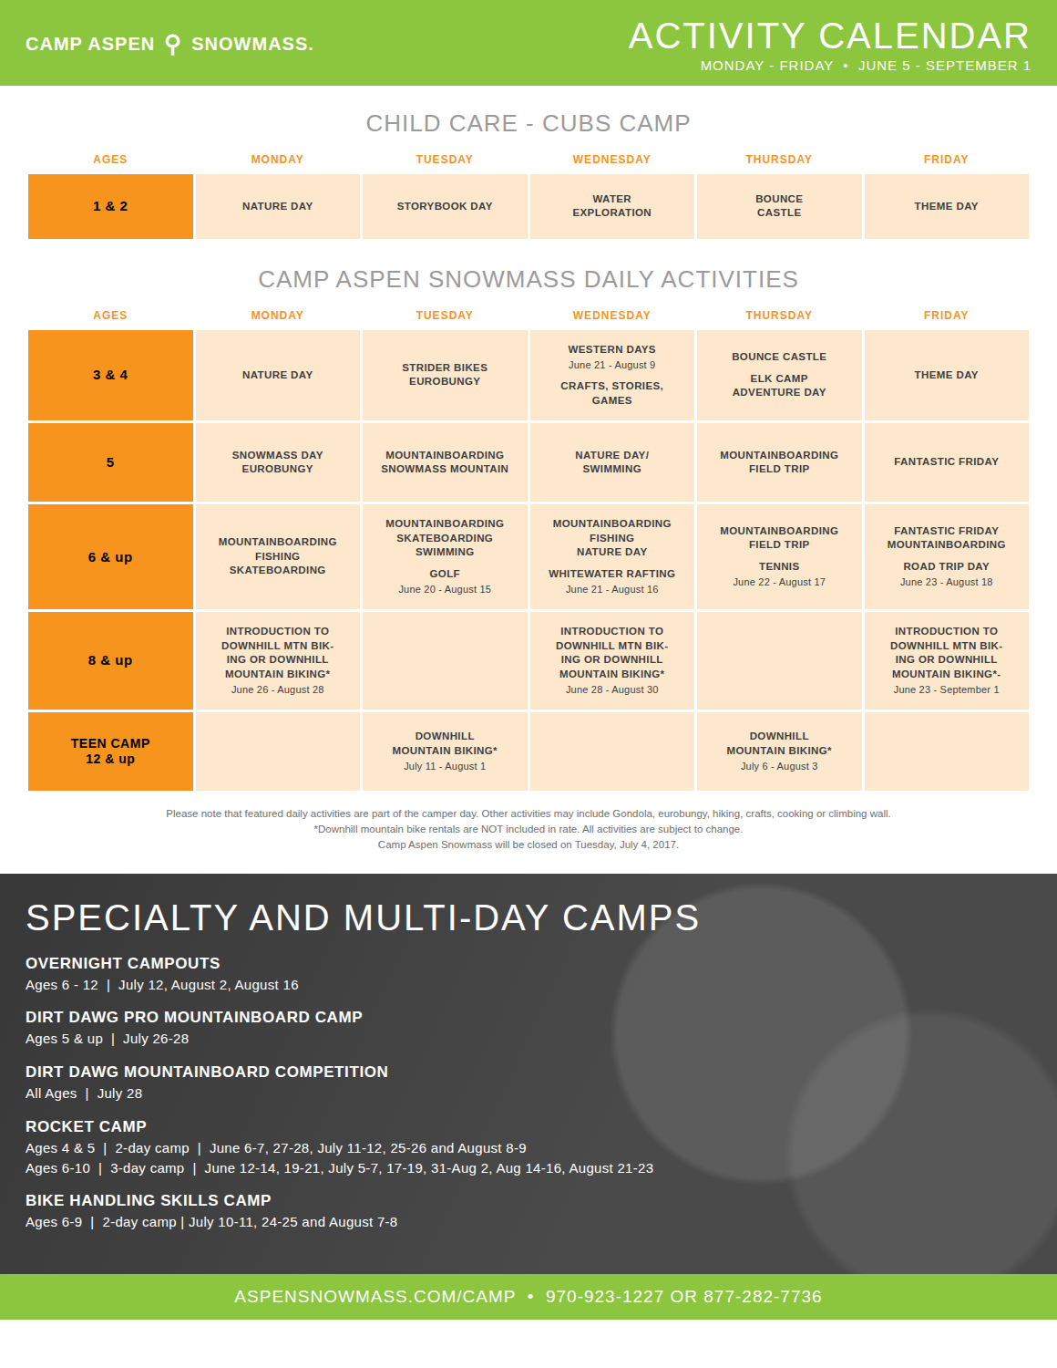CAMP ASPEN ⚲ SNOWMASS.
ACTIVITY CALENDAR
MONDAY - FRIDAY • JUNE 5 - SEPTEMBER 1
CHILD CARE - CUBS CAMP
| AGES | MONDAY | TUESDAY | WEDNESDAY | THURSDAY | FRIDAY |
| --- | --- | --- | --- | --- | --- |
| 1 & 2 | NATURE DAY | STORYBOOK DAY | WATER EXPLORATION | BOUNCE CASTLE | THEME DAY |
CAMP ASPEN SNOWMASS DAILY ACTIVITIES
| AGES | MONDAY | TUESDAY | WEDNESDAY | THURSDAY | FRIDAY |
| --- | --- | --- | --- | --- | --- |
| 3 & 4 | NATURE DAY | STRIDER BIKES EUROBUNGY | WESTERN DAYS June 21 - August 9 CRAFTS, STORIES, GAMES | BOUNCE CASTLE ELK CAMP ADVENTURE DAY | THEME DAY |
| 5 | SNOWMASS DAY EUROBUNGY | MOUNTAINBOARDING SNOWMASS MOUNTAIN | NATURE DAY/ SWIMMING | MOUNTAINBOARDING FIELD TRIP | FANTASTIC FRIDAY |
| 6 & up | MOUNTAINBOARDING FISHING SKATEBOARDING | MOUNTAINBOARDING SKATEBOARDING SWIMMING GOLF June 20 - August 15 | MOUNTAINBOARDING FISHING NATURE DAY WHITEWATER RAFTING June 21 - August 16 | MOUNTAINBOARDING FIELD TRIP TENNIS June 22 - August 17 | FANTASTIC FRIDAY MOUNTAINBOARDING ROAD TRIP DAY June 23 - August 18 |
| 8 & up | INTRODUCTION TO DOWNHILL MTN BIK- ING OR DOWNHILL MOUNTAIN BIKING* June 26 - August 28 | | INTRODUCTION TO DOWNHILL MTN BIK- ING OR DOWNHILL MOUNTAIN BIKING* June 28 - August 30 | | INTRODUCTION TO DOWNHILL MTN BIK- ING OR DOWNHILL MOUNTAIN BIKING*- June 23 - September 1 |
| TEEN CAMP 12 & up | | DOWNHILL MOUNTAIN BIKING* July 11 - August 1 | | DOWNHILL MOUNTAIN BIKING* July 6 - August 3 | |
Please note that featured daily activities are part of the camper day. Other activities may include Gondola, eurobungy, hiking, crafts, cooking or climbing wall.
*Downhill mountain bike rentals are NOT included in rate. All activities are subject to change.
Camp Aspen Snowmass will be closed on Tuesday, July 4, 2017.
SPECIALTY AND MULTI-DAY CAMPS
OVERNIGHT CAMPOUTS
Ages 6 - 12 | July 12, August 2, August 16
DIRT DAWG PRO MOUNTAINBOARD CAMP
Ages 5 & up | July 26-28
DIRT DAWG MOUNTAINBOARD COMPETITION
All Ages | July 28
ROCKET CAMP
Ages 4 & 5 | 2-day camp | June 6-7, 27-28, July 11-12, 25-26 and August 8-9
Ages 6-10 | 3-day camp | June 12-14, 19-21, July 5-7, 17-19, 31-Aug 2, Aug 14-16, August 21-23
BIKE HANDLING SKILLS CAMP
Ages 6-9 | 2-day camp | July 10-11, 24-25 and August 7-8
ASPENSNOWMASS.COM/CAMP • 970-923-1227 OR 877-282-7736